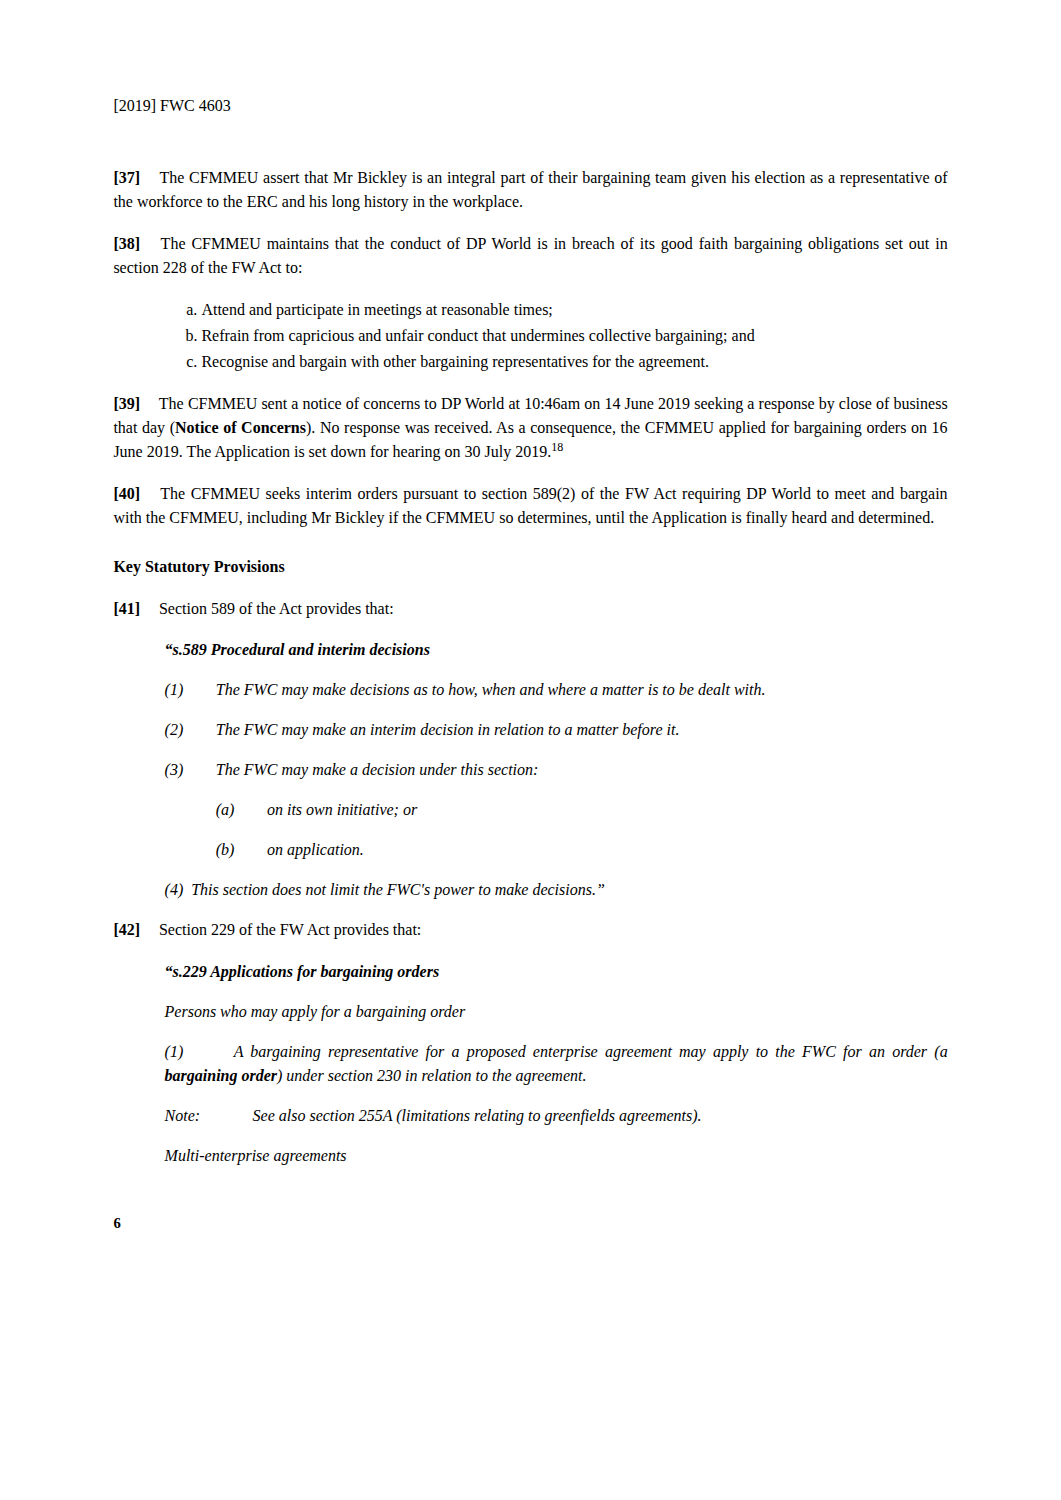[2019] FWC 4603
[37] The CFMMEU assert that Mr Bickley is an integral part of their bargaining team given his election as a representative of the workforce to the ERC and his long history in the workplace.
[38] The CFMMEU maintains that the conduct of DP World is in breach of its good faith bargaining obligations set out in section 228 of the FW Act to:
Attend and participate in meetings at reasonable times;
Refrain from capricious and unfair conduct that undermines collective bargaining; and
Recognise and bargain with other bargaining representatives for the agreement.
[39] The CFMMEU sent a notice of concerns to DP World at 10:46am on 14 June 2019 seeking a response by close of business that day (Notice of Concerns). No response was received. As a consequence, the CFMMEU applied for bargaining orders on 16 June 2019. The Application is set down for hearing on 30 July 2019.18
[40] The CFMMEU seeks interim orders pursuant to section 589(2) of the FW Act requiring DP World to meet and bargain with the CFMMEU, including Mr Bickley if the CFMMEU so determines, until the Application is finally heard and determined.
Key Statutory Provisions
[41] Section 589 of the Act provides that:
“s.589 Procedural and interim decisions
(1) The FWC may make decisions as to how, when and where a matter is to be dealt with.
(2) The FWC may make an interim decision in relation to a matter before it.
(3) The FWC may make a decision under this section:
(a) on its own initiative; or
(b) on application.
(4) This section does not limit the FWC's power to make decisions.”
[42] Section 229 of the FW Act provides that:
“s.229 Applications for bargaining orders
Persons who may apply for a bargaining order
(1) A bargaining representative for a proposed enterprise agreement may apply to the FWC for an order (a bargaining order) under section 230 in relation to the agreement.
Note: See also section 255A (limitations relating to greenfields agreements).
Multi-enterprise agreements
6